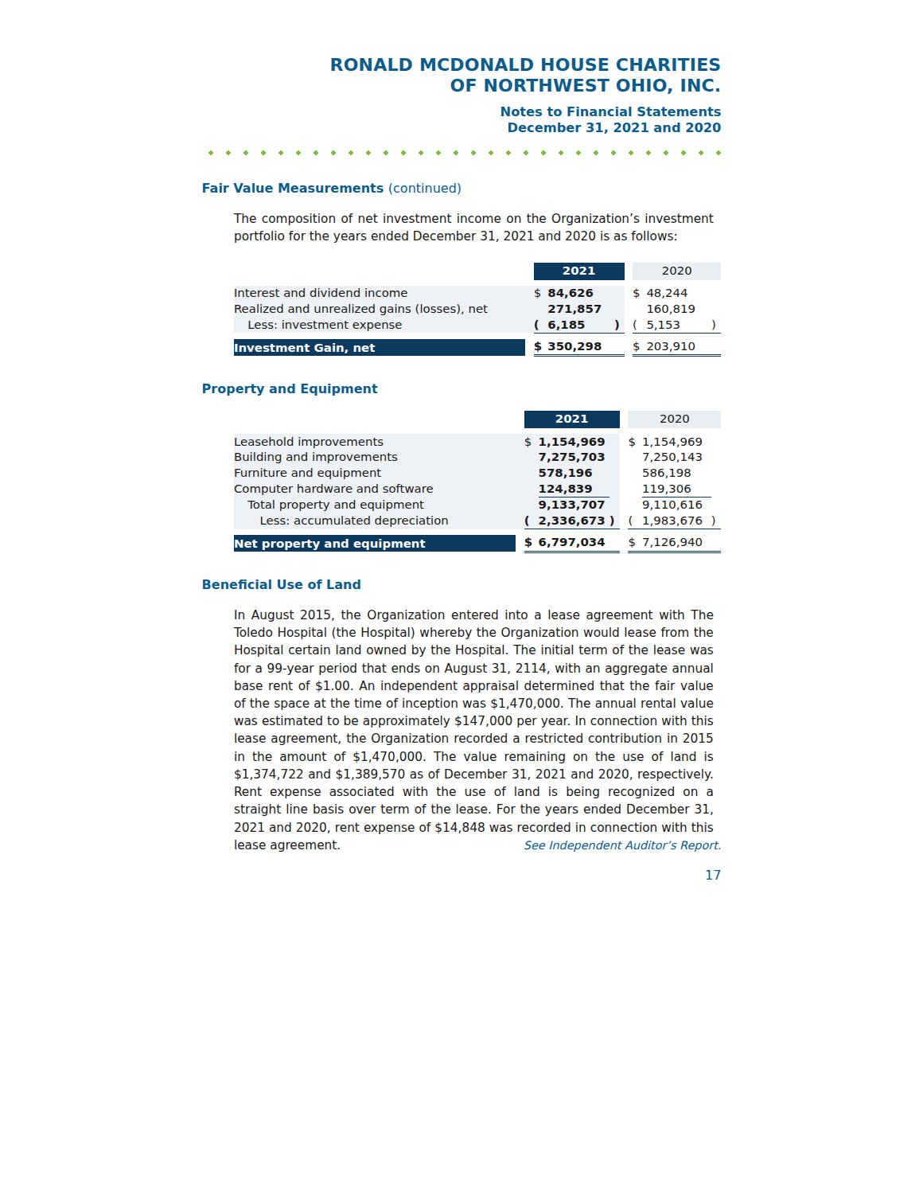RONALD MCDONALD HOUSE CHARITIES
OF NORTHWEST OHIO, INC.
Notes to Financial Statements
December 31, 2021 and 2020
Fair Value Measurements (continued)
The composition of net investment income on the Organization’s investment portfolio for the years ended December 31, 2021 and 2020 is as follows:
| | | 2021 | | 2020 |
| Interest and dividend income | | $ | 84,626 | | | $ | 48,244 | |
| Realized and unrealized gains (losses), net | | | 271,857 | | | | 160,819 | |
| Less: investment expense | | ( | 6,185 | ) | | ( | 5,153 | ) |
| Investment Gain, net | | $ | 350,298 | | | $ | 203,910 | |
Property and Equipment
| | | 2021 | | 2020 |
| Leasehold improvements | | $ | 1,154,969 | | | $ | 1,154,969 | |
| Building and improvements | | | 7,275,703 | | | | 7,250,143 | |
| Furniture and equipment | | | 578,196 | | | | 586,198 | |
| Computer hardware and software | | | 124,839 | | | | 119,306 | |
| Total property and equipment | | | 9,133,707 | | | | 9,110,616 | |
| Less: accumulated depreciation | | ( | 2,336,673 | ) | | ( | 1,983,676 | ) |
| Net property and equipment | | $ | 6,797,034 | | | $ | 7,126,940 | |
Beneficial Use of Land
In August 2015, the Organization entered into a lease agreement with The Toledo Hospital (the Hospital) whereby the Organization would lease from the Hospital certain land owned by the Hospital. The initial term of the lease was for a 99-year period that ends on August 31, 2114, with an aggregate annual base rent of $1.00. An independent appraisal determined that the fair value of the space at the time of inception was $1,470,000. The annual rental value was estimated to be approximately $147,000 per year. In connection with this lease agreement, the Organization recorded a restricted contribution in 2015 in the amount of $1,470,000. The value remaining on the use of land is $1,374,722 and $1,389,570 as of December 31, 2021 and 2020, respectively. Rent expense associated with the use of land is being recognized on a straight line basis over term of the lease. For the years ended December 31, 2021 and 2020, rent expense of $14,848 was recorded in connection with this lease agreement.
See Independent Auditor’s Report.
17